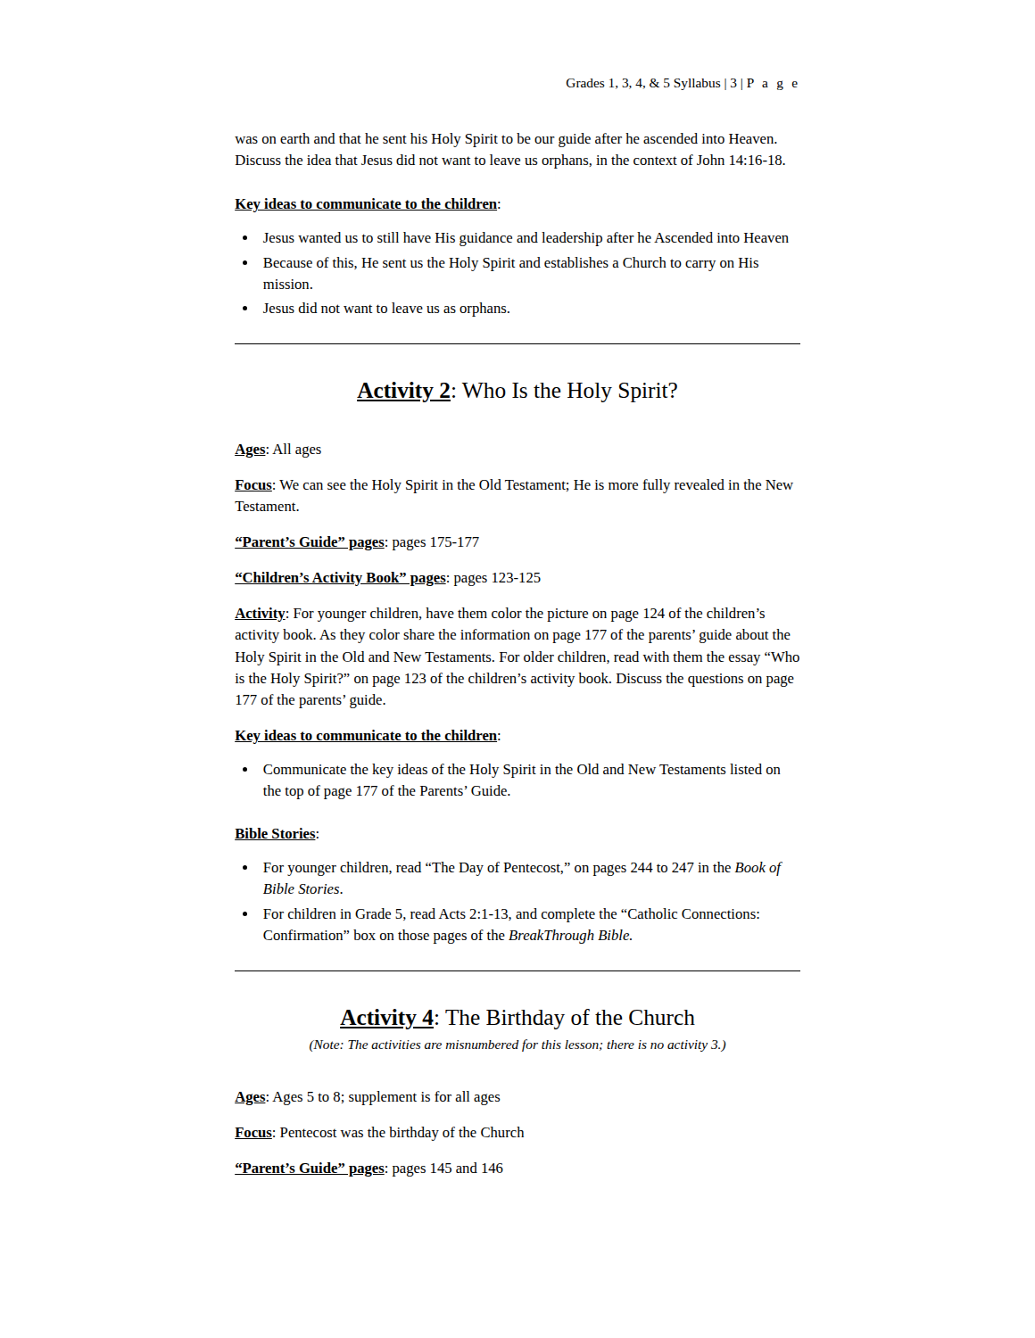Grades 1, 3, 4, & 5 Syllabus | 3 | P a g e
was on earth and that he sent his Holy Spirit to be our guide after he ascended into Heaven. Discuss the idea that Jesus did not want to leave us orphans, in the context of John 14:16-18.
Key ideas to communicate to the children:
Jesus wanted us to still have His guidance and leadership after he Ascended into Heaven
Because of this, He sent us the Holy Spirit and establishes a Church to carry on His mission.
Jesus did not want to leave us as orphans.
Activity 2: Who Is the Holy Spirit?
Ages: All ages
Focus: We can see the Holy Spirit in the Old Testament; He is more fully revealed in the New Testament.
“Parent’s Guide” pages: pages 175-177
“Children’s Activity Book” pages: pages 123-125
Activity: For younger children, have them color the picture on page 124 of the children’s activity book. As they color share the information on page 177 of the parents’ guide about the Holy Spirit in the Old and New Testaments. For older children, read with them the essay “Who is the Holy Spirit?” on page 123 of the children’s activity book. Discuss the questions on page 177 of the parents’ guide.
Key ideas to communicate to the children:
Communicate the key ideas of the Holy Spirit in the Old and New Testaments listed on the top of page 177 of the Parents’ Guide.
Bible Stories:
For younger children, read “The Day of Pentecost,” on pages 244 to 247 in the Book of Bible Stories.
For children in Grade 5, read Acts 2:1-13, and complete the “Catholic Connections: Confirmation” box on those pages of the BreakThrough Bible.
Activity 4: The Birthday of the Church (Note: The activities are misnumbered for this lesson; there is no activity 3.)
Ages: Ages 5 to 8; supplement is for all ages
Focus: Pentecost was the birthday of the Church
“Parent’s Guide” pages: pages 145 and 146